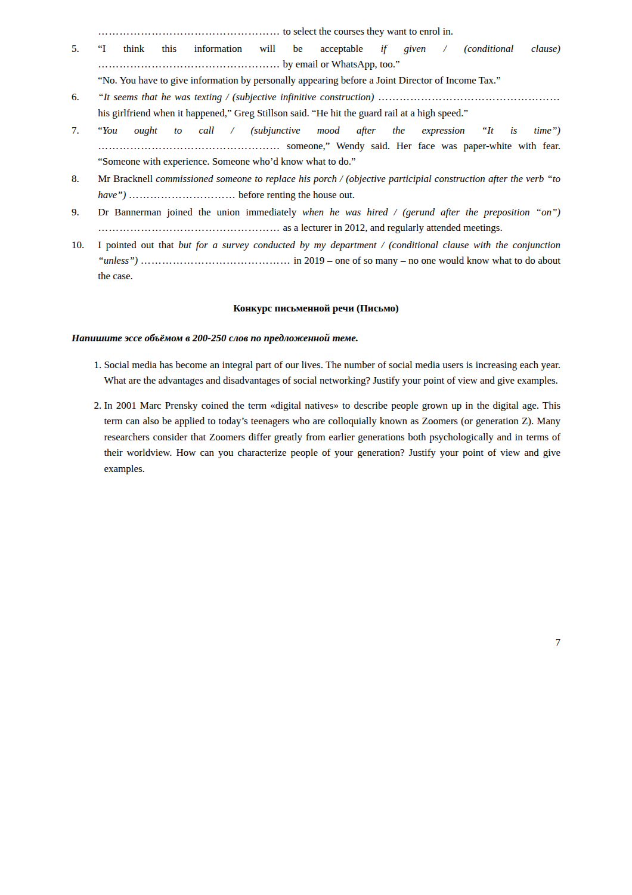…………………………………………… to select the courses they want to enrol in.
5.“I think this information will be acceptable if given / (conditional clause) …………………………………………… by email or WhatsApp, too.”
“No. You have to give information by personally appearing before a Joint Director of Income Tax.”
6.“It seems that he was texting / (subjective infinitive construction) …………………………………………… his girlfriend when it happened,” Greg Stillson said. “He hit the guard rail at a high speed.”
7.“You ought to call / (subjunctive mood after the expression “It is time”) …………………………………………… someone,” Wendy said. Her face was paper-white with fear. “Someone with experience. Someone who’d know what to do.”
8. Mr Bracknell commissioned someone to replace his porch / (objective participial construction after the verb “to have”) ………………………… before renting the house out.
9. Dr Bannerman joined the union immediately when he was hired / (gerund after the preposition “on”) …………………………………………… as a lecturer in 2012, and regularly attended meetings.
10. I pointed out that but for a survey conducted by my department / (conditional clause with the conjunction “unless”) …………………………………… in 2019 – one of so many – no one would know what to do about the case.
Конкурс письменной речи (Письмо)
Напишите эссе объёмом в 200-250 слов по предложенной теме.
Social media has become an integral part of our lives. The number of social media users is increasing each year. What are the advantages and disadvantages of social networking? Justify your point of view and give examples.
In 2001 Marc Prensky coined the term «digital natives» to describe people grown up in the digital age. This term can also be applied to today’s teenagers who are colloquially known as Zoomers (or generation Z). Many researchers consider that Zoomers differ greatly from earlier generations both psychologically and in terms of their worldview. How can you characterize people of your generation? Justify your point of view and give examples.
7